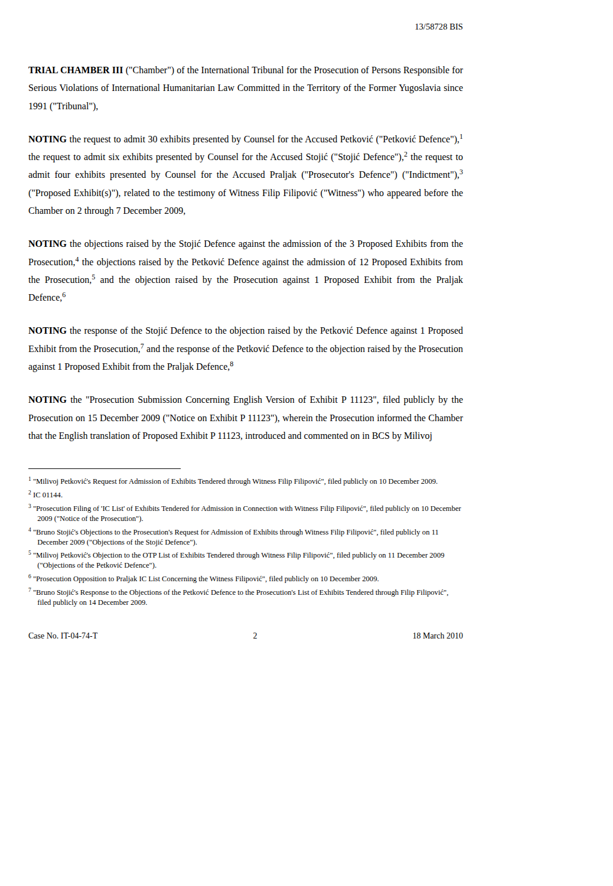13/58728 BIS
TRIAL CHAMBER III ("Chamber") of the International Tribunal for the Prosecution of Persons Responsible for Serious Violations of International Humanitarian Law Committed in the Territory of the Former Yugoslavia since 1991 ("Tribunal"),
NOTING the request to admit 30 exhibits presented by Counsel for the Accused Petković ("Petković Defence"),1 the request to admit six exhibits presented by Counsel for the Accused Stojić ("Stojić Defence"),2 the request to admit four exhibits presented by Counsel for the Accused Praljak ("Prosecutor's Defence") ("Indictment"),3 ("Proposed Exhibit(s)"), related to the testimony of Witness Filip Filipović ("Witness") who appeared before the Chamber on 2 through 7 December 2009,
NOTING the objections raised by the Stojić Defence against the admission of the 3 Proposed Exhibits from the Prosecution,4 the objections raised by the Petković Defence against the admission of 12 Proposed Exhibits from the Prosecution,5 and the objection raised by the Prosecution against 1 Proposed Exhibit from the Praljak Defence,6
NOTING the response of the Stojić Defence to the objection raised by the Petković Defence against 1 Proposed Exhibit from the Prosecution,7 and the response of the Petković Defence to the objection raised by the Prosecution against 1 Proposed Exhibit from the Praljak Defence,8
NOTING the "Prosecution Submission Concerning English Version of Exhibit P 11123", filed publicly by the Prosecution on 15 December 2009 ("Notice on Exhibit P 11123"), wherein the Prosecution informed the Chamber that the English translation of Proposed Exhibit P 11123, introduced and commented on in BCS by Milivoj
1 "Milivoj Petković's Request for Admission of Exhibits Tendered through Witness Filip Filipović", filed publicly on 10 December 2009.
2 IC 01144.
3 "Prosecution Filing of 'IC List' of Exhibits Tendered for Admission in Connection with Witness Filip Filipović", filed publicly on 10 December 2009 ("Notice of the Prosecution").
4 "Bruno Stojić's Objections to the Prosecution's Request for Admission of Exhibits through Witness Filip Filipović", filed publicly on 11 December 2009 ("Objections of the Stojić Defence").
5 "Milivoj Petković's Objection to the OTP List of Exhibits Tendered through Witness Filip Filipović", filed publicly on 11 December 2009 ("Objections of the Petković Defence").
6 "Prosecution Opposition to Praljak IC List Concerning the Witness Filipović", filed publicly on 10 December 2009.
7 "Bruno Stojić's Response to the Objections of the Petković Defence to the Prosecution's List of Exhibits Tendered through Filip Filipović", filed publicly on 14 December 2009.
Case No. IT-04-74-T 2 18 March 2010